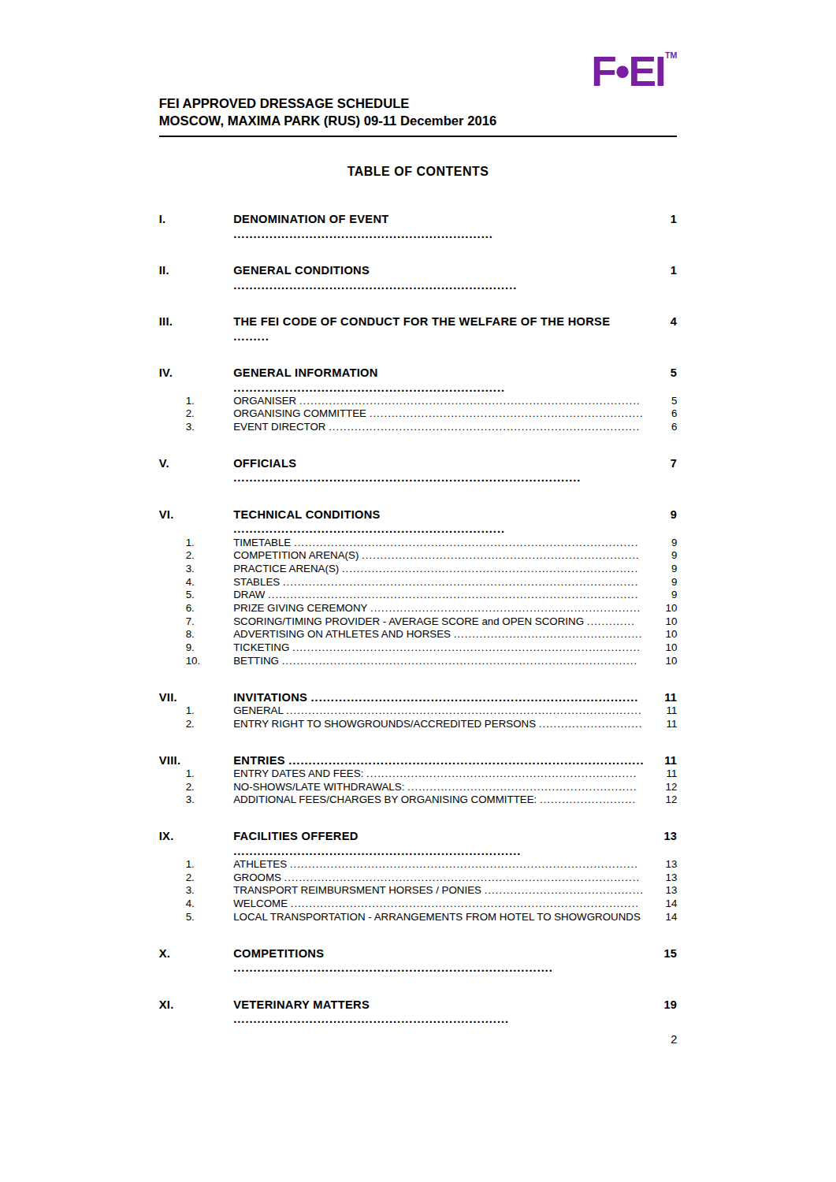FEI APPROVED DRESSAGE SCHEDULE
MOSCOW, MAXIMA PARK (RUS) 09-11 December 2016
F•EI TM
TABLE OF CONTENTS
| I. | DENOMINATION OF EVENT ................................................................. | 1 |
| II. | GENERAL CONDITIONS ....................................................................... | 1 |
| III. | THE FEI CODE OF CONDUCT FOR THE WELFARE OF THE HORSE ......... | 4 |
| IV. | GENERAL INFORMATION .................................................................... | 5 |
| 1. | ORGANISER ............................................................................................ | 5 |
| 2. | ORGANISING COMMITTEE .......................................................................... | 6 |
| 3. | EVENT DIRECTOR .................................................................................... | 6 |
| V. | OFFICIALS ....................................................................................... | 7 |
| VI. | TECHNICAL CONDITIONS .................................................................... | 9 |
| 1. | TIMETABLE ............................................................................................. | 9 |
| 2. | COMPETITION ARENA(S) ........................................................................... | 9 |
| 3. | PRACTICE ARENA(S) ................................................................................ | 9 |
| 4. | STABLES ................................................................................................ | 9 |
| 5. | DRAW .................................................................................................... | 9 |
| 6. | PRIZE GIVING CEREMONY ......................................................................... | 10 |
| 7. | SCORING/TIMING PROVIDER - AVERAGE SCORE and OPEN SCORING ............. | 10 |
| 8. | ADVERTISING ON ATHLETES AND HORSES ................................................... | 10 |
| 9. | TICKETING .............................................................................................. | 10 |
| 10. | BETTING ................................................................................................ | 10 |
| VII. | INVITATIONS .................................................................................. | 11 |
| 1. | GENERAL ................................................................................................ | 11 |
| 2. | ENTRY RIGHT TO SHOWGROUNDS/ACCREDITED PERSONS ............................ | 11 |
| VIII. | ENTRIES ......................................................................................... | 11 |
| 1. | ENTRY DATES AND FEES: ......................................................................... | 11 |
| 2. | NO-SHOWS/LATE WITHDRAWALS: .............................................................. | 12 |
| 3. | ADDITIONAL FEES/CHARGES BY ORGANISING COMMITTEE: .......................... | 12 |
| IX. | FACILITIES OFFERED ........................................................................ | 13 |
| 1. | ATHLETES .............................................................................................. | 13 |
| 2. | GROOMS ................................................................................................ | 13 |
| 3. | TRANSPORT REIMBURSMENT HORSES / PONIES ........................................... | 13 |
| 4. | WELCOME .............................................................................................. | 14 |
| 5. | LOCAL TRANSPORTATION - ARRANGEMENTS FROM HOTEL TO SHOWGROUNDS | 14 |
| X. | COMPETITIONS ................................................................................ | 15 |
| XI. | VETERINARY MATTERS ..................................................................... | 19 |
2